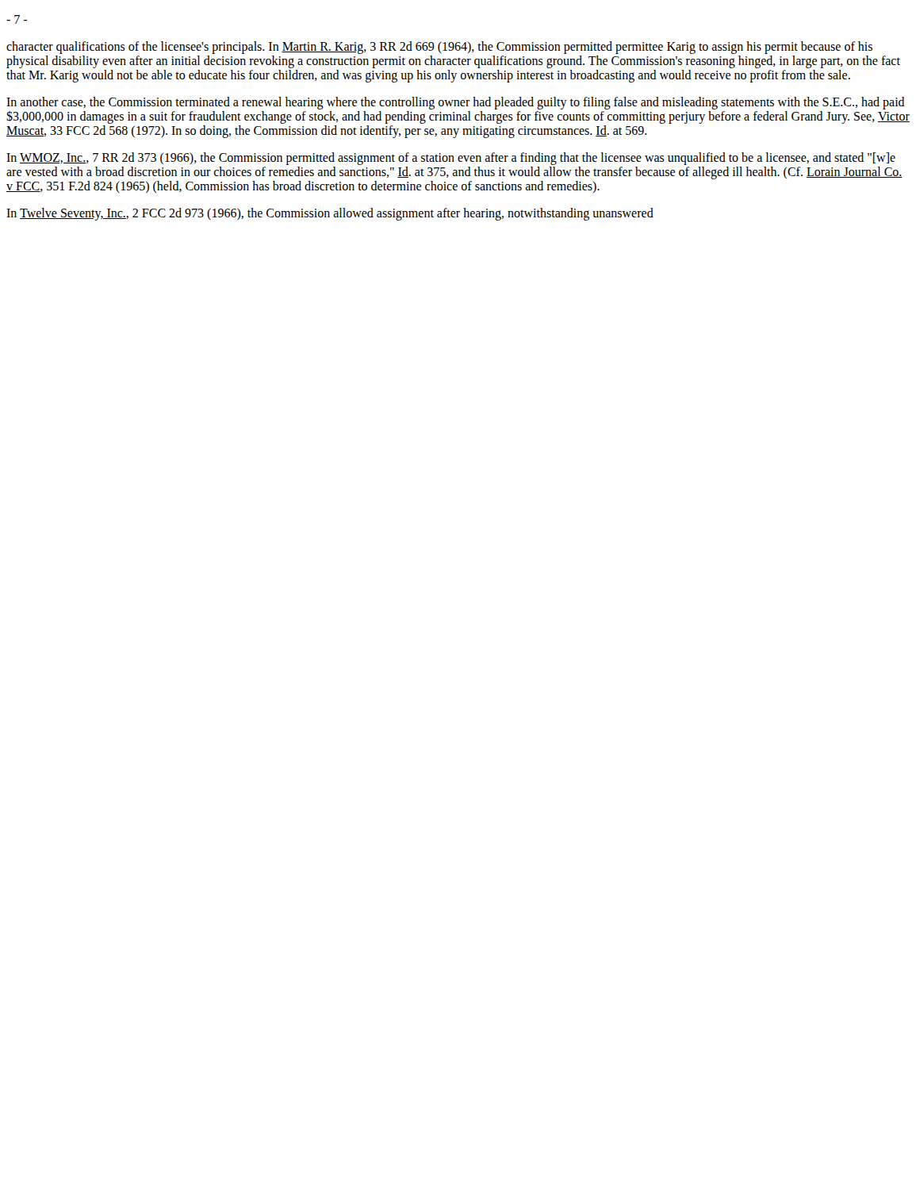- 7 -
character qualifications of the licensee's principals. In Martin R. Karig, 3 RR 2d 669 (1964), the Commission permitted permittee Karig to assign his permit because of his physical disability even after an initial decision revoking a construction permit on character qualifications ground. The Commission's reasoning hinged, in large part, on the fact that Mr. Karig would not be able to educate his four children, and was giving up his only ownership interest in broadcasting and would receive no profit from the sale.
In another case, the Commission terminated a renewal hearing where the controlling owner had pleaded guilty to filing false and misleading statements with the S.E.C., had paid $3,000,000 in damages in a suit for fraudulent exchange of stock, and had pending criminal charges for five counts of committing perjury before a federal Grand Jury. See, Victor Muscat, 33 FCC 2d 568 (1972). In so doing, the Commission did not identify, per se, any mitigating circumstances. Id. at 569.
In WMOZ, Inc., 7 RR 2d 373 (1966), the Commission permitted assignment of a station even after a finding that the licensee was unqualified to be a licensee, and stated "[w]e are vested with a broad discretion in our choices of remedies and sanctions," Id. at 375, and thus it would allow the transfer because of alleged ill health. (Cf. Lorain Journal Co. v FCC, 351 F.2d 824 (1965) (held, Commission has broad discretion to determine choice of sanctions and remedies).
In Twelve Seventy, Inc., 2 FCC 2d 973 (1966), the Commission allowed assignment after hearing, notwithstanding unanswered